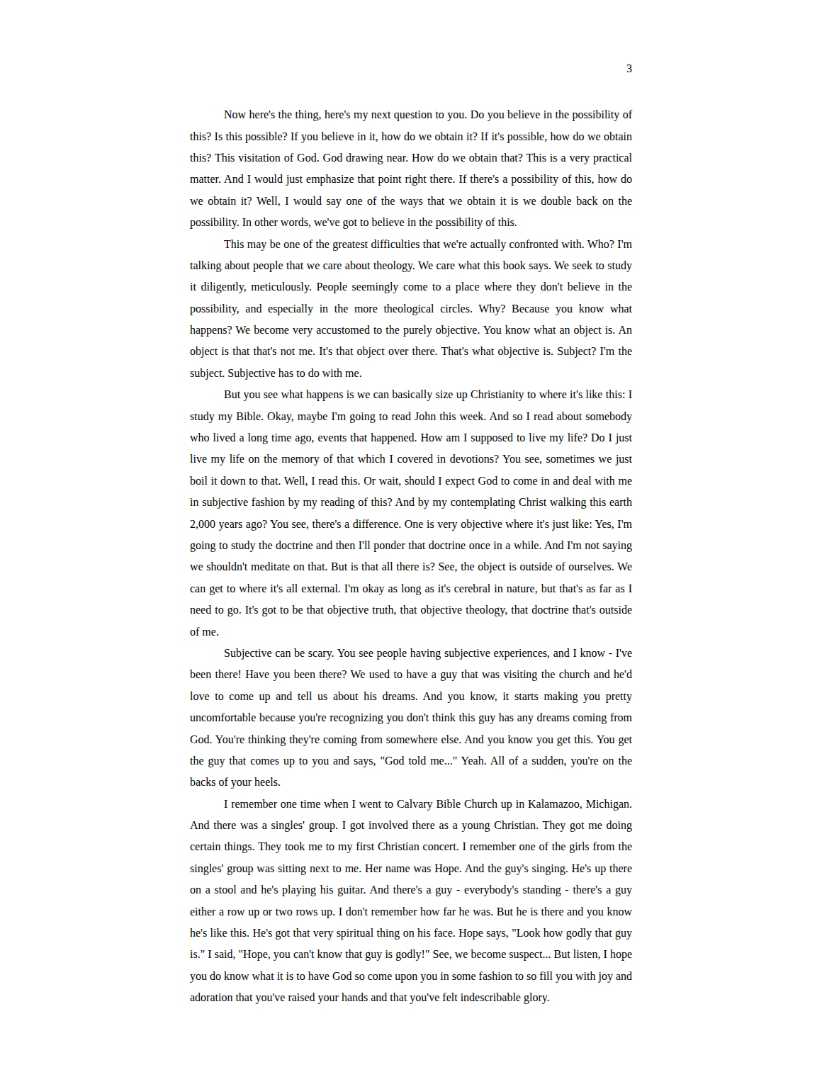3
Now here's the thing, here's my next question to you. Do you believe in the possibility of this? Is this possible? If you believe in it, how do we obtain it? If it's possible, how do we obtain this? This visitation of God. God drawing near. How do we obtain that? This is a very practical matter. And I would just emphasize that point right there. If there's a possibility of this, how do we obtain it? Well, I would say one of the ways that we obtain it is we double back on the possibility. In other words, we've got to believe in the possibility of this.
This may be one of the greatest difficulties that we're actually confronted with. Who? I'm talking about people that we care about theology. We care what this book says. We seek to study it diligently, meticulously. People seemingly come to a place where they don't believe in the possibility, and especially in the more theological circles. Why? Because you know what happens? We become very accustomed to the purely objective. You know what an object is. An object is that that's not me. It's that object over there. That's what objective is. Subject? I'm the subject. Subjective has to do with me.
But you see what happens is we can basically size up Christianity to where it's like this: I study my Bible. Okay, maybe I'm going to read John this week. And so I read about somebody who lived a long time ago, events that happened. How am I supposed to live my life? Do I just live my life on the memory of that which I covered in devotions? You see, sometimes we just boil it down to that. Well, I read this. Or wait, should I expect God to come in and deal with me in subjective fashion by my reading of this? And by my contemplating Christ walking this earth 2,000 years ago? You see, there's a difference. One is very objective where it's just like: Yes, I'm going to study the doctrine and then I'll ponder that doctrine once in a while. And I'm not saying we shouldn't meditate on that. But is that all there is? See, the object is outside of ourselves. We can get to where it's all external. I'm okay as long as it's cerebral in nature, but that's as far as I need to go. It's got to be that objective truth, that objective theology, that doctrine that's outside of me.
Subjective can be scary. You see people having subjective experiences, and I know - I've been there! Have you been there? We used to have a guy that was visiting the church and he'd love to come up and tell us about his dreams. And you know, it starts making you pretty uncomfortable because you're recognizing you don't think this guy has any dreams coming from God. You're thinking they're coming from somewhere else. And you know you get this. You get the guy that comes up to you and says, "God told me..." Yeah. All of a sudden, you're on the backs of your heels.
I remember one time when I went to Calvary Bible Church up in Kalamazoo, Michigan. And there was a singles' group. I got involved there as a young Christian. They got me doing certain things. They took me to my first Christian concert. I remember one of the girls from the singles' group was sitting next to me. Her name was Hope. And the guy's singing. He's up there on a stool and he's playing his guitar. And there's a guy - everybody's standing - there's a guy either a row up or two rows up. I don't remember how far he was. But he is there and you know he's like this. He's got that very spiritual thing on his face. Hope says, "Look how godly that guy is." I said, "Hope, you can't know that guy is godly!" See, we become suspect... But listen, I hope you do know what it is to have God so come upon you in some fashion to so fill you with joy and adoration that you've raised your hands and that you've felt indescribable glory.